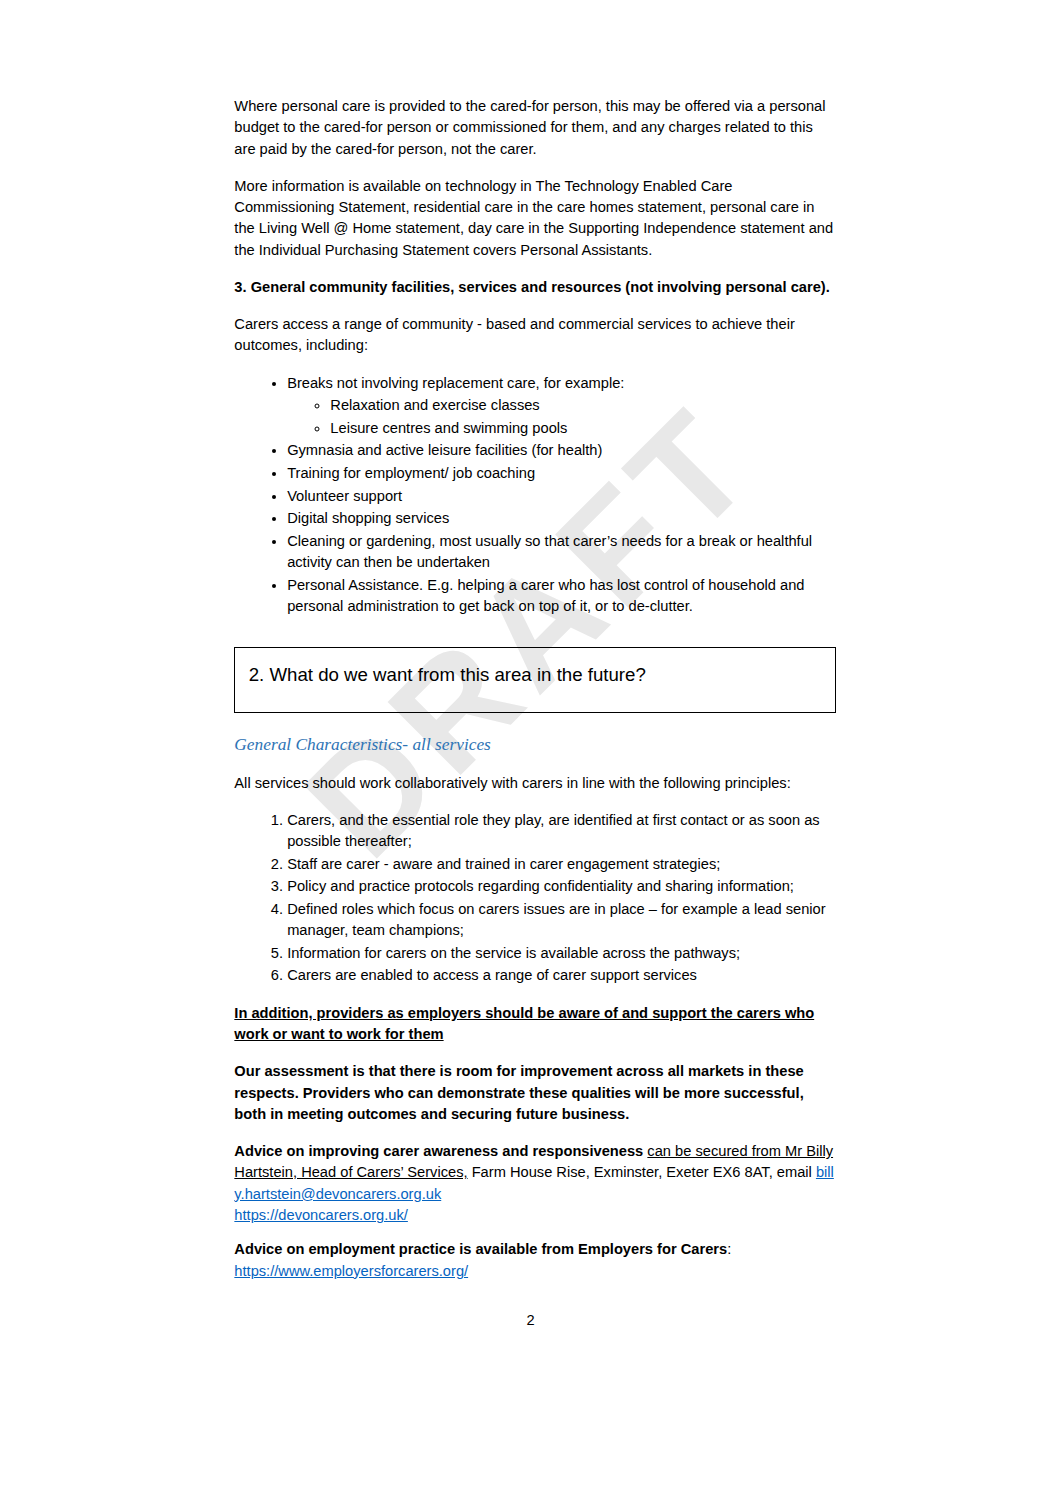DRAFT
Where personal care is provided to the cared-for person, this may be offered via a personal budget to the cared-for person or commissioned for them, and any charges related to this are paid by the cared-for person, not the carer.
More information is available on technology in The Technology Enabled Care Commissioning Statement, residential care in the care homes statement, personal care in the Living Well @ Home statement, day care in the Supporting Independence statement and the Individual Purchasing Statement covers Personal Assistants.
3. General community facilities, services and resources (not involving personal care).
Carers access a range of community - based and commercial services to achieve their outcomes, including:
Breaks not involving replacement care, for example:
Relaxation and exercise classes
Leisure centres and swimming pools
Gymnasia and active leisure facilities (for health)
Training for employment/ job coaching
Volunteer support
Digital shopping services
Cleaning or gardening, most usually so that carer’s needs for a break or healthful activity can then be undertaken
Personal Assistance. E.g. helping a carer who has lost control of household and personal administration to get back on top of it, or to de-clutter.
2. What do we want from this area in the future?
General Characteristics- all services
All services should work collaboratively with carers in line with the following principles:
Carers, and the essential role they play, are identified at first contact or as soon as possible thereafter;
Staff are carer - aware and trained in carer engagement strategies;
Policy and practice protocols regarding confidentiality and sharing information;
Defined roles which focus on carers issues are in place – for example a lead senior manager, team champions;
Information for carers on the service is available across the pathways;
Carers are enabled to access a range of carer support services
In addition, providers as employers should be aware of and support the carers who work or want to work for them
Our assessment is that there is room for improvement across all markets in these respects. Providers who can demonstrate these qualities will be more successful, both in meeting outcomes and securing future business.
Advice on improving carer awareness and responsiveness can be secured from Mr Billy Hartstein, Head of Carers’ Services, Farm House Rise, Exminster, Exeter EX6 8AT, email billy.hartstein@devoncarers.org.uk
https://devoncarers.org.uk/
Advice on employment practice is available from Employers for Carers:
https://www.employersforcarers.org/
2